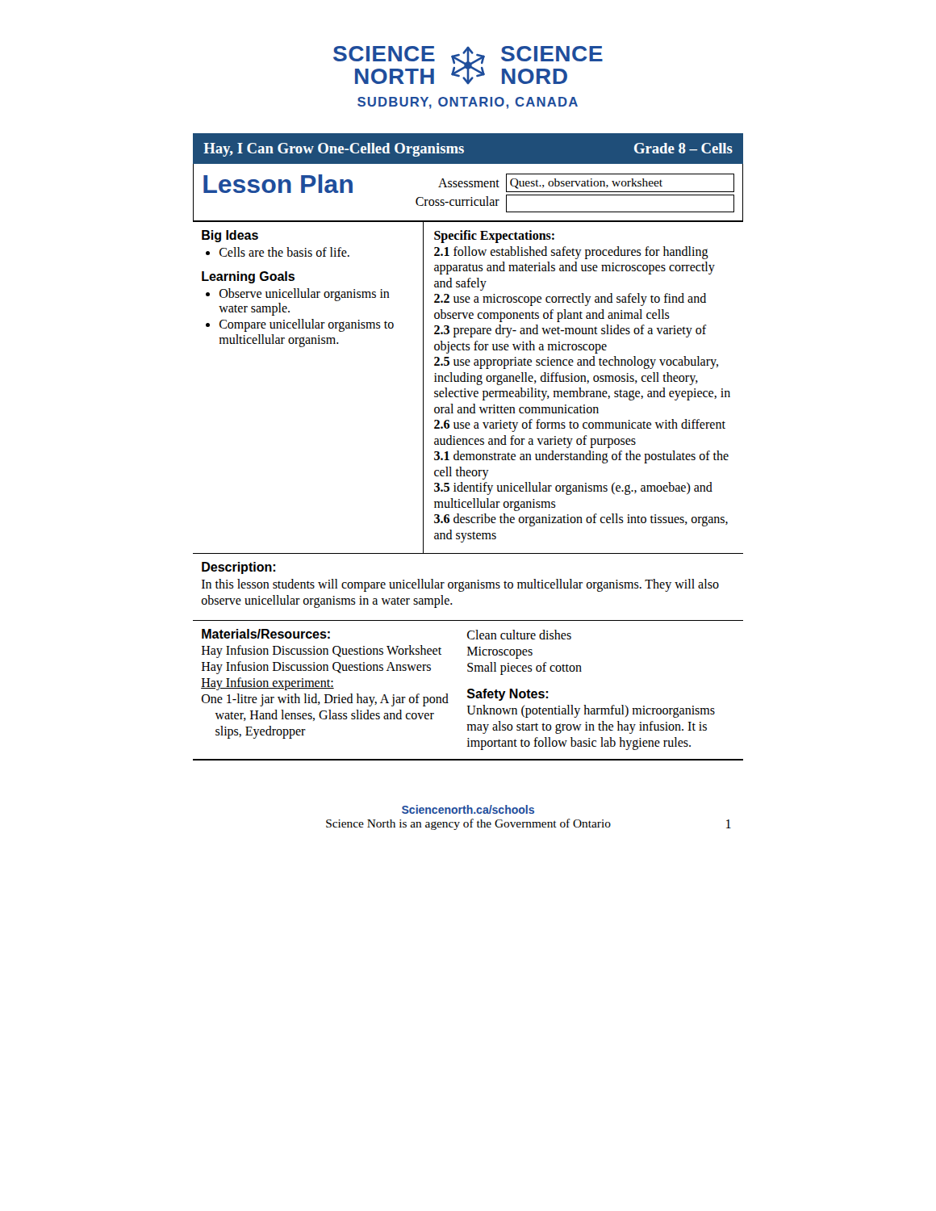SCIENCE
NORTH
SCIENCE
NORD
SUDBURY, ONTARIO, CANADA
Hay, I Can Grow One-Celled Organisms
Grade 8 – Cells
Lesson Plan
Assessment
Cross-curricular
Quest., observation, worksheet
Big Ideas
Cells are the basis of life.
Learning Goals
Observe unicellular organisms in water sample.
Compare unicellular organisms to multicellular organism.
Specific Expectations:
2.1 follow established safety procedures for handling apparatus and materials and use microscopes correctly and safely
2.2 use a microscope correctly and safely to find and observe components of plant and animal cells
2.3 prepare dry- and wet-mount slides of a variety of objects for use with a microscope
2.5 use appropriate science and technology vocabulary, including organelle, diffusion, osmosis, cell theory, selective permeability, membrane, stage, and eyepiece, in oral and written communication
2.6 use a variety of forms to communicate with different audiences and for a variety of purposes
3.1 demonstrate an understanding of the postulates of the cell theory
3.5 identify unicellular organisms (e.g., amoebae) and multicellular organisms
3.6 describe the organization of cells into tissues, organs, and systems
Description:
In this lesson students will compare unicellular organisms to multicellular organisms. They will also observe unicellular organisms in a water sample.
Materials/Resources:
Hay Infusion Discussion Questions Worksheet
Hay Infusion Discussion Questions Answers
Hay Infusion experiment:
One 1-litre jar with lid, Dried hay, A jar of pond water, Hand lenses, Glass slides and cover slips, Eyedropper
Clean culture dishes
Microscopes
Small pieces of cotton
Safety Notes:
Unknown (potentially harmful) microorganisms may also start to grow in the hay infusion. It is important to follow basic lab hygiene rules.
Sciencenorth.ca/schools
Science North is an agency of the Government of Ontario
1